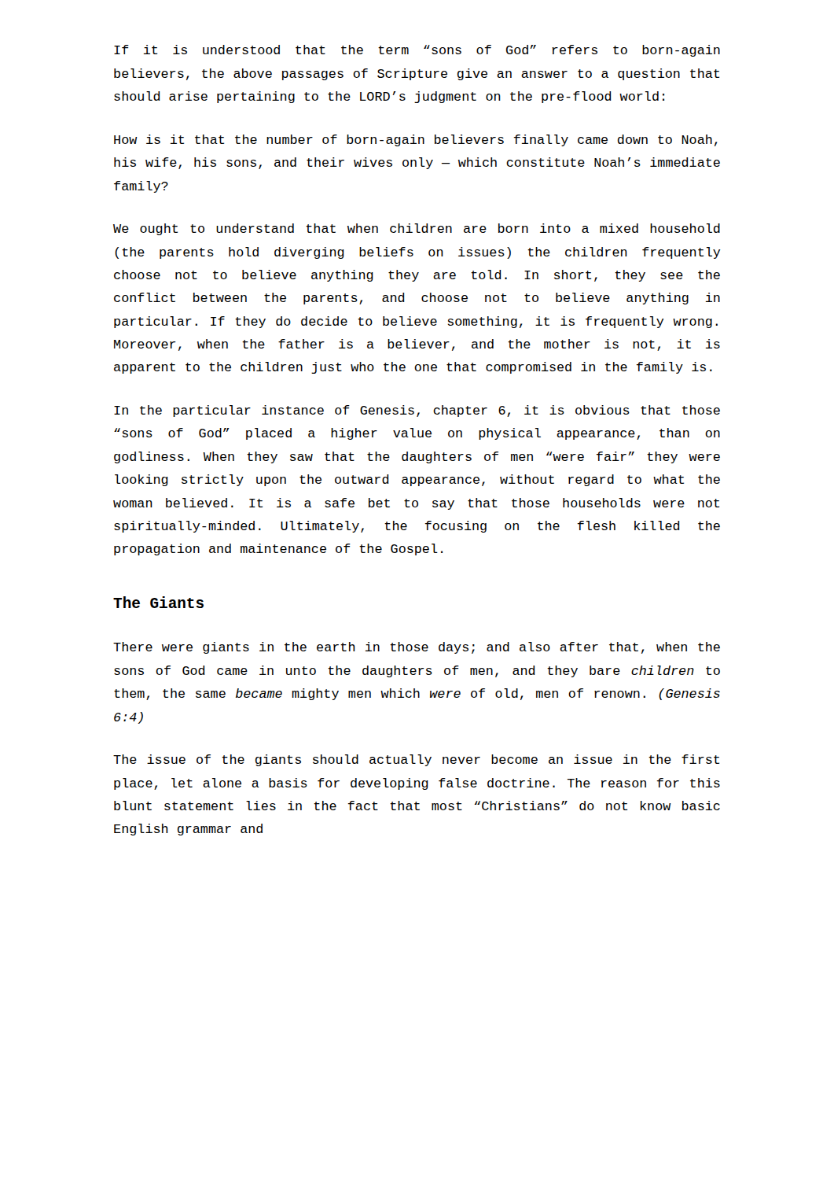If it is understood that the term “sons of God” refers to born-again believers, the above passages of Scripture give an answer to a question that should arise pertaining to the LORD’s judgment on the pre-flood world:
How is it that the number of born-again believers finally came down to Noah, his wife, his sons, and their wives only — which constitute Noah’s immediate family?
We ought to understand that when children are born into a mixed household (the parents hold diverging beliefs on issues) the children frequently choose not to believe anything they are told. In short, they see the conflict between the parents, and choose not to believe anything in particular. If they do decide to believe something, it is frequently wrong. Moreover, when the father is a believer, and the mother is not, it is apparent to the children just who the one that compromised in the family is.
In the particular instance of Genesis, chapter 6, it is obvious that those “sons of God” placed a higher value on physical appearance, than on godliness. When they saw that the daughters of men “were fair” they were looking strictly upon the outward appearance, without regard to what the woman believed. It is a safe bet to say that those households were not spiritually-minded. Ultimately, the focusing on the flesh killed the propagation and maintenance of the Gospel.
The Giants
There were giants in the earth in those days; and also after that, when the sons of God came in unto the daughters of men, and they bare children to them, the same became mighty men which were of old, men of renown. (Genesis 6:4)
The issue of the giants should actually never become an issue in the first place, let alone a basis for developing false doctrine. The reason for this blunt statement lies in the fact that most “Christians” do not know basic English grammar and